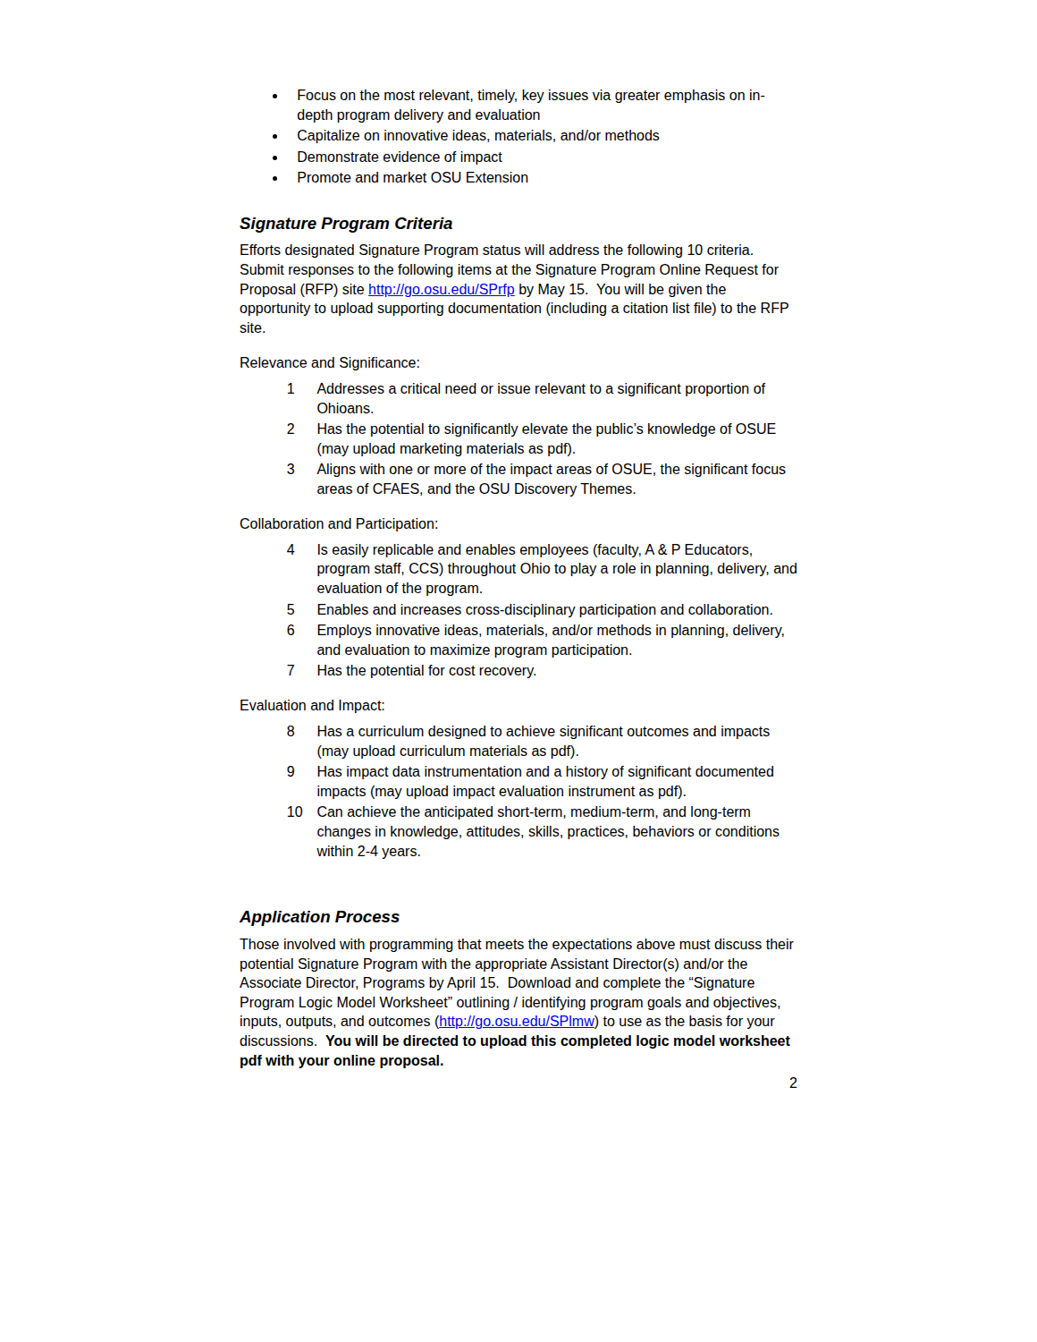Focus on the most relevant, timely, key issues via greater emphasis on in-depth program delivery and evaluation
Capitalize on innovative ideas, materials, and/or methods
Demonstrate evidence of impact
Promote and market OSU Extension
Signature Program Criteria
Efforts designated Signature Program status will address the following 10 criteria. Submit responses to the following items at the Signature Program Online Request for Proposal (RFP) site http://go.osu.edu/SPrfp by May 15. You will be given the opportunity to upload supporting documentation (including a citation list file) to the RFP site.
Relevance and Significance:
Addresses a critical need or issue relevant to a significant proportion of Ohioans.
Has the potential to significantly elevate the public’s knowledge of OSUE (may upload marketing materials as pdf).
Aligns with one or more of the impact areas of OSUE, the significant focus areas of CFAES, and the OSU Discovery Themes.
Collaboration and Participation:
Is easily replicable and enables employees (faculty, A & P Educators, program staff, CCS) throughout Ohio to play a role in planning, delivery, and evaluation of the program.
Enables and increases cross-disciplinary participation and collaboration.
Employs innovative ideas, materials, and/or methods in planning, delivery, and evaluation to maximize program participation.
Has the potential for cost recovery.
Evaluation and Impact:
Has a curriculum designed to achieve significant outcomes and impacts (may upload curriculum materials as pdf).
Has impact data instrumentation and a history of significant documented impacts (may upload impact evaluation instrument as pdf).
Can achieve the anticipated short-term, medium-term, and long-term changes in knowledge, attitudes, skills, practices, behaviors or conditions within 2-4 years.
Application Process
Those involved with programming that meets the expectations above must discuss their potential Signature Program with the appropriate Assistant Director(s) and/or the Associate Director, Programs by April 15. Download and complete the “Signature Program Logic Model Worksheet” outlining / identifying program goals and objectives, inputs, outputs, and outcomes (http://go.osu.edu/SPlmw) to use as the basis for your discussions. You will be directed to upload this completed logic model worksheet pdf with your online proposal.
2